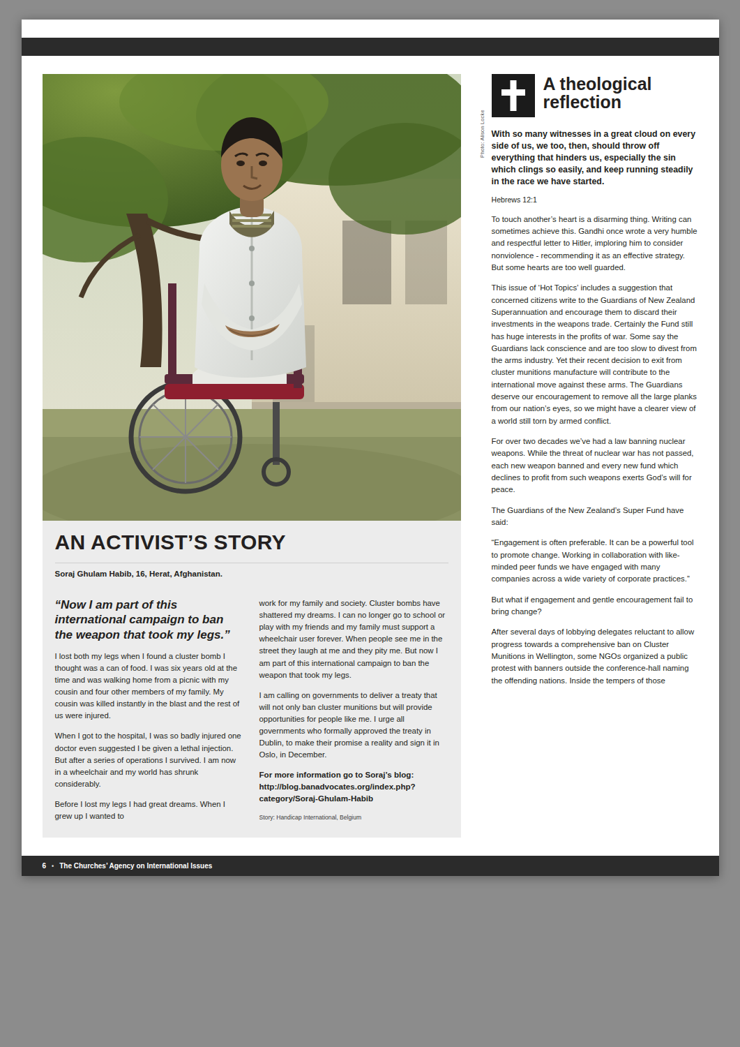AN ACTIVIST’S STORY
Soraj Ghulam Habib, 16, Herat, Afghanistan.
“Now I am part of this international campaign to ban the weapon that took my legs.”
I lost both my legs when I found a cluster bomb I thought was a can of food. I was six years old at the time and was walking home from a picnic with my cousin and four other members of my family. My cousin was killed instantly in the blast and the rest of us were injured.
When I got to the hospital, I was so badly injured one doctor even suggested I be given a lethal injection. But after a series of operations I survived. I am now in a wheelchair and my world has shrunk considerably.
Before I lost my legs I had great dreams. When I grew up I wanted to
work for my family and society. Cluster bombs have shattered my dreams. I can no longer go to school or play with my friends and my family must support a wheelchair user forever. When people see me in the street they laugh at me and they pity me. But now I am part of this international campaign to ban the weapon that took my legs.
I am calling on governments to deliver a treaty that will not only ban cluster munitions but will provide opportunities for people like me. I urge all governments who formally approved the treaty in Dublin, to make their promise a reality and sign it in Oslo, in December.
For more information go to Soraj’s blog: http://blog.banadvocates.org/index.php?category/Soraj-Ghulam-Habib
Story: Handicap International, Belgium
Photo: Alison Locke
A theological
reflection
With so many witnesses in a great cloud on every side of us, we too, then, should throw off everything that hinders us, especially the sin which clings so easily, and keep running steadily in the race we have started.
Hebrews 12:1
To touch another’s heart is a disarming thing. Writing can sometimes achieve this. Gandhi once wrote a very humble and respectful letter to Hitler, imploring him to consider nonviolence - recommending it as an effective strategy. But some hearts are too well guarded.
This issue of ‘Hot Topics’ includes a suggestion that concerned citizens write to the Guardians of New Zealand Superannuation and encourage them to discard their investments in the weapons trade. Certainly the Fund still has huge interests in the profits of war. Some say the Guardians lack conscience and are too slow to divest from the arms industry. Yet their recent decision to exit from cluster munitions manufacture will contribute to the international move against these arms. The Guardians deserve our encouragement to remove all the large planks from our nation’s eyes, so we might have a clearer view of a world still torn by armed conflict.
For over two decades we’ve had a law banning nuclear weapons. While the threat of nuclear war has not passed, each new weapon banned and every new fund which declines to profit from such weapons exerts God’s will for peace.
The Guardians of the New Zealand’s Super Fund have said:
“Engagement is often preferable. It can be a powerful tool to promote change. Working in collaboration with like-minded peer funds we have engaged with many companies across a wide variety of corporate practices.”
But what if engagement and gentle encouragement fail to bring change?
After several days of lobbying delegates reluctant to allow progress towards a comprehensive ban on Cluster Munitions in Wellington, some NGOs organized a public protest with banners outside the conference-hall naming the offending nations. Inside the tempers of those
6 • The Churches’ Agency on International Issues